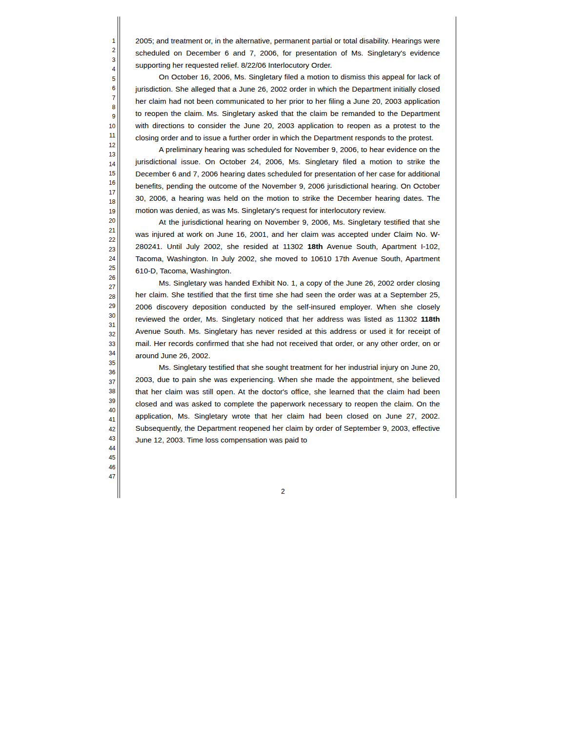1
2
3
4
5
6
7
8
9
10
11
12
13
14
15
16
17
18
19
20
21
22
23
24
25
26
27
28
29
30
31
32
33
34
35
36
37
38
39
40
41
42
43
44
45
46
47
2005; and treatment or, in the alternative, permanent partial or total disability. Hearings were scheduled on December 6 and 7, 2006, for presentation of Ms. Singletary's evidence supporting her requested relief. 8/22/06 Interlocutory Order.
On October 16, 2006, Ms. Singletary filed a motion to dismiss this appeal for lack of jurisdiction. She alleged that a June 26, 2002 order in which the Department initially closed her claim had not been communicated to her prior to her filing a June 20, 2003 application to reopen the claim. Ms. Singletary asked that the claim be remanded to the Department with directions to consider the June 20, 2003 application to reopen as a protest to the closing order and to issue a further order in which the Department responds to the protest.
A preliminary hearing was scheduled for November 9, 2006, to hear evidence on the jurisdictional issue. On October 24, 2006, Ms. Singletary filed a motion to strike the December 6 and 7, 2006 hearing dates scheduled for presentation of her case for additional benefits, pending the outcome of the November 9, 2006 jurisdictional hearing. On October 30, 2006, a hearing was held on the motion to strike the December hearing dates. The motion was denied, as was Ms. Singletary's request for interlocutory review.
At the jurisdictional hearing on November 9, 2006, Ms. Singletary testified that she was injured at work on June 16, 2001, and her claim was accepted under Claim No. W-280241. Until July 2002, she resided at 11302 18th Avenue South, Apartment I-102, Tacoma, Washington. In July 2002, she moved to 10610 17th Avenue South, Apartment 610-D, Tacoma, Washington.
Ms. Singletary was handed Exhibit No. 1, a copy of the June 26, 2002 order closing her claim. She testified that the first time she had seen the order was at a September 25, 2006 discovery deposition conducted by the self-insured employer. When she closely reviewed the order, Ms. Singletary noticed that her address was listed as 11302 118th Avenue South. Ms. Singletary has never resided at this address or used it for receipt of mail. Her records confirmed that she had not received that order, or any other order, on or around June 26, 2002.
Ms. Singletary testified that she sought treatment for her industrial injury on June 20, 2003, due to pain she was experiencing. When she made the appointment, she believed that her claim was still open. At the doctor's office, she learned that the claim had been closed and was asked to complete the paperwork necessary to reopen the claim. On the application, Ms. Singletary wrote that her claim had been closed on June 27, 2002. Subsequently, the Department reopened her claim by order of September 9, 2003, effective June 12, 2003. Time loss compensation was paid to
2